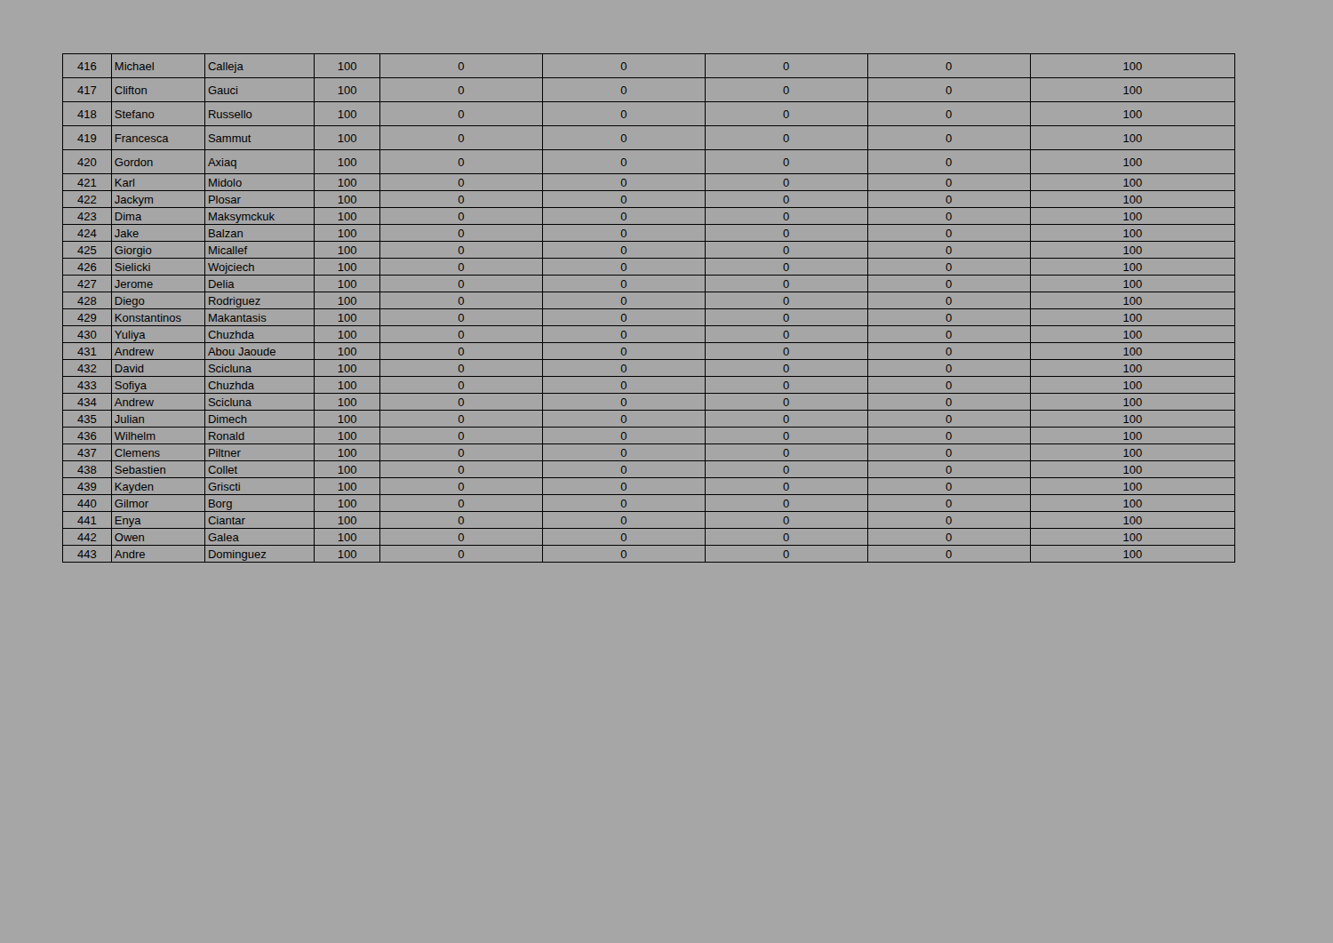| 416 | Michael | Calleja | 100 | 0 | 0 | 0 | 0 | 100 |
| 417 | Clifton | Gauci | 100 | 0 | 0 | 0 | 0 | 100 |
| 418 | Stefano | Russello | 100 | 0 | 0 | 0 | 0 | 100 |
| 419 | Francesca | Sammut | 100 | 0 | 0 | 0 | 0 | 100 |
| 420 | Gordon | Axiaq | 100 | 0 | 0 | 0 | 0 | 100 |
| 421 | Karl | Midolo | 100 | 0 | 0 | 0 | 0 | 100 |
| 422 | Jackym | Plosar | 100 | 0 | 0 | 0 | 0 | 100 |
| 423 | Dima | Maksymckuk | 100 | 0 | 0 | 0 | 0 | 100 |
| 424 | Jake | Balzan | 100 | 0 | 0 | 0 | 0 | 100 |
| 425 | Giorgio | Micallef | 100 | 0 | 0 | 0 | 0 | 100 |
| 426 | Sielicki | Wojciech | 100 | 0 | 0 | 0 | 0 | 100 |
| 427 | Jerome | Delia | 100 | 0 | 0 | 0 | 0 | 100 |
| 428 | Diego | Rodriguez | 100 | 0 | 0 | 0 | 0 | 100 |
| 429 | Konstantinos | Makantasis | 100 | 0 | 0 | 0 | 0 | 100 |
| 430 | Yuliya | Chuzhda | 100 | 0 | 0 | 0 | 0 | 100 |
| 431 | Andrew | Abou Jaoude | 100 | 0 | 0 | 0 | 0 | 100 |
| 432 | David | Scicluna | 100 | 0 | 0 | 0 | 0 | 100 |
| 433 | Sofiya | Chuzhda | 100 | 0 | 0 | 0 | 0 | 100 |
| 434 | Andrew | Scicluna | 100 | 0 | 0 | 0 | 0 | 100 |
| 435 | Julian | Dimech | 100 | 0 | 0 | 0 | 0 | 100 |
| 436 | Wilhelm | Ronald | 100 | 0 | 0 | 0 | 0 | 100 |
| 437 | Clemens | Piltner | 100 | 0 | 0 | 0 | 0 | 100 |
| 438 | Sebastien | Collet | 100 | 0 | 0 | 0 | 0 | 100 |
| 439 | Kayden | Griscti | 100 | 0 | 0 | 0 | 0 | 100 |
| 440 | Gilmor | Borg | 100 | 0 | 0 | 0 | 0 | 100 |
| 441 | Enya | Ciantar | 100 | 0 | 0 | 0 | 0 | 100 |
| 442 | Owen | Galea | 100 | 0 | 0 | 0 | 0 | 100 |
| 443 | Andre | Dominguez | 100 | 0 | 0 | 0 | 0 | 100 |